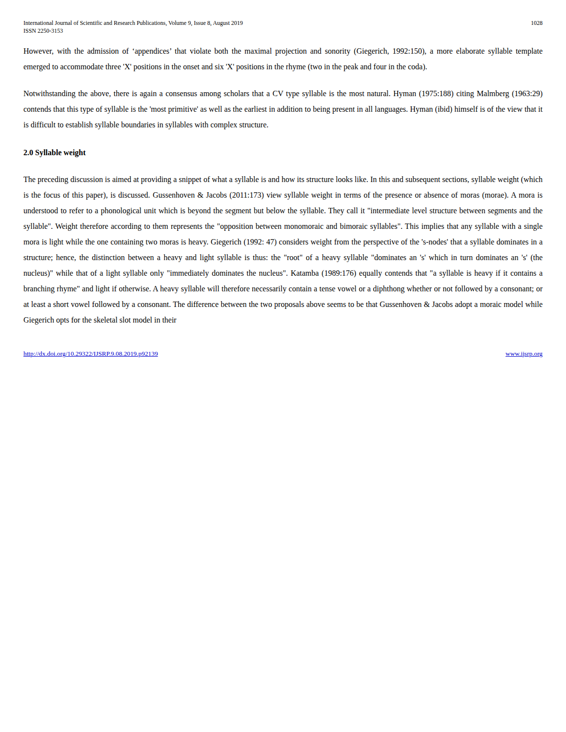International Journal of Scientific and Research Publications, Volume 9, Issue 8, August 2019 1028
ISSN 2250-3153
However, with the admission of ‘appendices’ that violate both the maximal projection and sonority (Giegerich, 1992:150), a more elaborate syllable template emerged to accommodate three 'X' positions in the onset and six 'X' positions in the rhyme (two in the peak and four in the coda).
Notwithstanding the above, there is again a consensus among scholars that a CV type syllable is the most natural. Hyman (1975:188) citing Malmberg (1963:29) contends that this type of syllable is the 'most primitive' as well as the earliest in addition to being present in all languages. Hyman (ibid) himself is of the view that it is difficult to establish syllable boundaries in syllables with complex structure.
2.0 Syllable weight
The preceding discussion is aimed at providing a snippet of what a syllable is and how its structure looks like. In this and subsequent sections, syllable weight (which is the focus of this paper), is discussed. Gussenhoven & Jacobs (2011:173) view syllable weight in terms of the presence or absence of moras (morae). A mora is understood to refer to a phonological unit which is beyond the segment but below the syllable. They call it "intermediate level structure between segments and the syllable". Weight therefore according to them represents the "opposition between monomoraic and bimoraic syllables". This implies that any syllable with a single mora is light while the one containing two moras is heavy. Giegerich (1992: 47) considers weight from the perspective of the 's-nodes' that a syllable dominates in a structure; hence, the distinction between a heavy and light syllable is thus: the "root" of a heavy syllable "dominates an 's' which in turn dominates an 's' (the nucleus)" while that of a light syllable only "immediately dominates the nucleus". Katamba (1989:176) equally contends that "a syllable is heavy if it contains a branching rhyme" and light if otherwise. A heavy syllable will therefore necessarily contain a tense vowel or a diphthong whether or not followed by a consonant; or at least a short vowel followed by a consonant. The difference between the two proposals above seems to be that Gussenhoven & Jacobs adopt a moraic model while Giegerich opts for the skeletal slot model in their
http://dx.doi.org/10.29322/IJSRP.9.08.2019.p92139 www.ijsrp.org